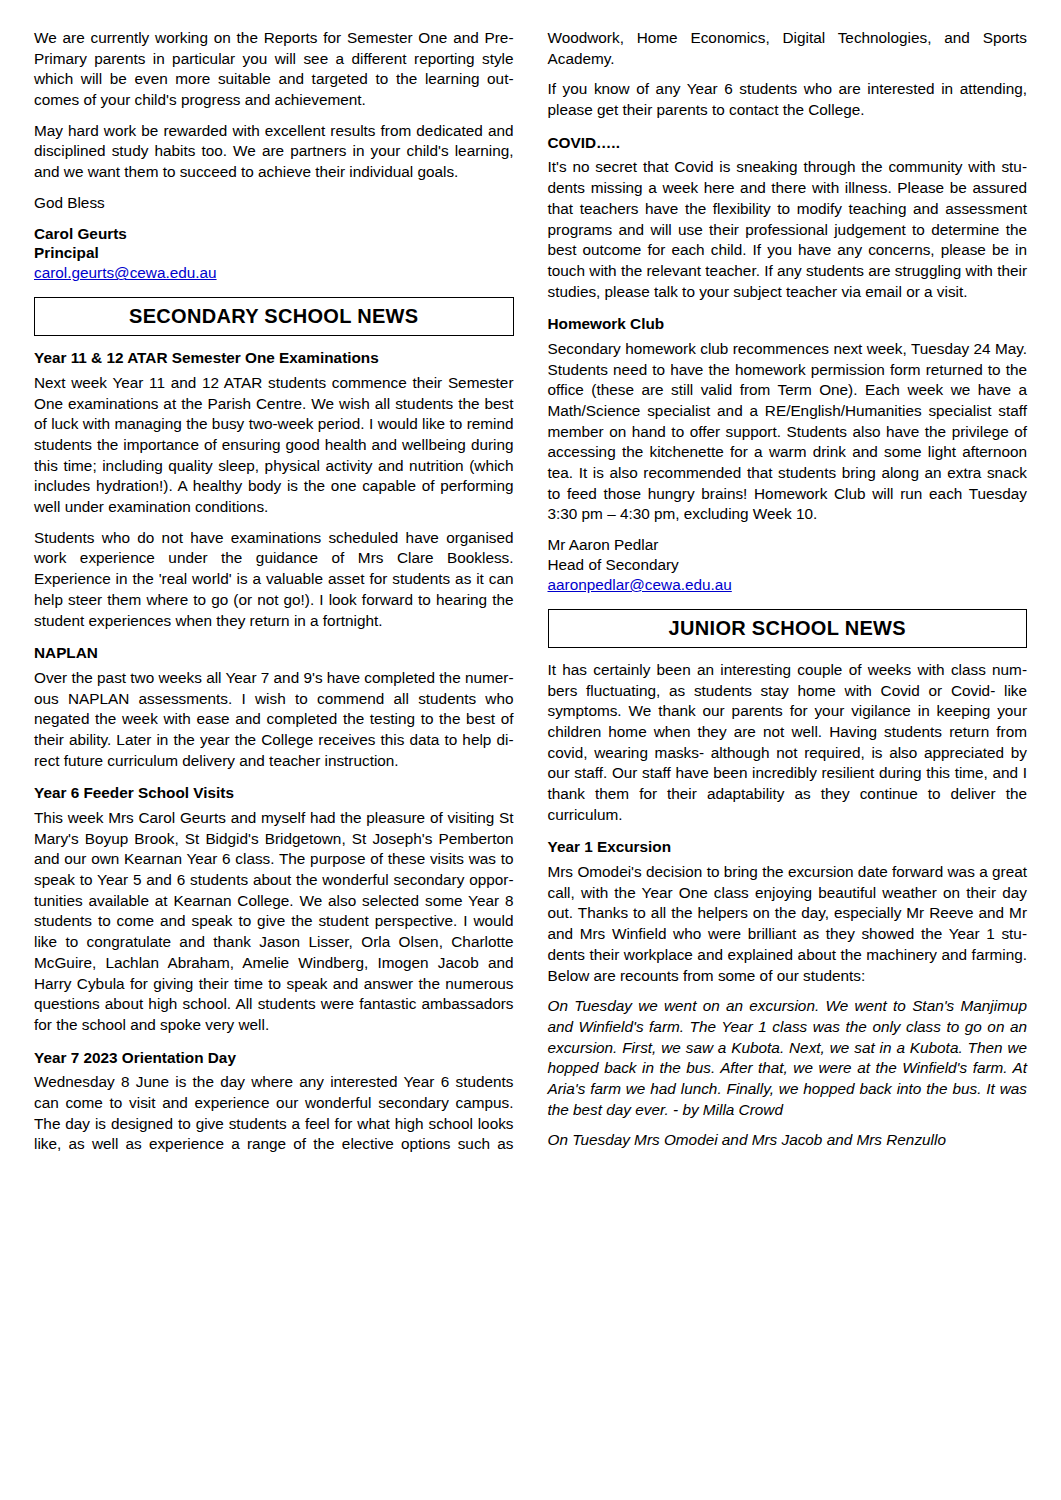We are currently working on the Reports for Semester One and Pre-Primary parents in particular you will see a different reporting style which will be even more suitable and targeted to the learning outcomes of your child's progress and achievement.
May hard work be rewarded with excellent results from dedicated and disciplined study habits too. We are partners in your child's learning, and we want them to succeed to achieve their individual goals.
God Bless
Carol Geurts Principal carol.geurts@cewa.edu.au
SECONDARY SCHOOL NEWS
Year 11 & 12 ATAR Semester One Examinations
Next week Year 11 and 12 ATAR students commence their Semester One examinations at the Parish Centre. We wish all students the best of luck with managing the busy two-week period. I would like to remind students the importance of ensuring good health and wellbeing during this time; including quality sleep, physical activity and nutrition (which includes hydration!). A healthy body is the one capable of performing well under examination conditions.
Students who do not have examinations scheduled have organised work experience under the guidance of Mrs Clare Bookless. Experience in the 'real world' is a valuable asset for students as it can help steer them where to go (or not go!). I look forward to hearing the student experiences when they return in a fortnight.
NAPLAN
Over the past two weeks all Year 7 and 9's have completed the numerous NAPLAN assessments. I wish to commend all students who negated the week with ease and completed the testing to the best of their ability. Later in the year the College receives this data to help direct future curriculum delivery and teacher instruction.
Year 6 Feeder School Visits
This week Mrs Carol Geurts and myself had the pleasure of visiting St Mary's Boyup Brook, St Bidgid's Bridgetown, St Joseph's Pemberton and our own Kearnan Year 6 class. The purpose of these visits was to speak to Year 5 and 6 students about the wonderful secondary opportunities available at Kearnan College. We also selected some Year 8 students to come and speak to give the student perspective. I would like to congratulate and thank Jason Lisser, Orla Olsen, Charlotte McGuire, Lachlan Abraham, Amelie Windberg, Imogen Jacob and Harry Cybula for giving their time to speak and answer the numerous questions about high school. All students were fantastic ambassadors for the school and spoke very well.
Year 7 2023 Orientation Day
Wednesday 8 June is the day where any interested Year 6 students can come to visit and experience our wonderful secondary campus. The day is designed to give students a feel for what high school looks like, as well as experience a range of the elective options such as Woodwork, Home Economics, Digital Technologies, and Sports Academy.
If you know of any Year 6 students who are interested in attending, please get their parents to contact the College.
COVID…..
It's no secret that Covid is sneaking through the community with students missing a week here and there with illness. Please be assured that teachers have the flexibility to modify teaching and assessment programs and will use their professional judgement to determine the best outcome for each child. If you have any concerns, please be in touch with the relevant teacher. If any students are struggling with their studies, please talk to your subject teacher via email or a visit.
Homework Club
Secondary homework club recommences next week, Tuesday 24 May. Students need to have the homework permission form returned to the office (these are still valid from Term One). Each week we have a Math/Science specialist and a RE/English/Humanities specialist staff member on hand to offer support. Students also have the privilege of accessing the kitchenette for a warm drink and some light afternoon tea. It is also recommended that students bring along an extra snack to feed those hungry brains! Homework Club will run each Tuesday 3:30 pm – 4:30 pm, excluding Week 10.
Mr Aaron Pedlar
Head of Secondary
aaronpedlar@cewa.edu.au
JUNIOR SCHOOL NEWS
It has certainly been an interesting couple of weeks with class numbers fluctuating, as students stay home with Covid or Covid- like symptoms. We thank our parents for your vigilance in keeping your children home when they are not well. Having students return from covid, wearing masks- although not required, is also appreciated by our staff. Our staff have been incredibly resilient during this time, and I thank them for their adaptability as they continue to deliver the curriculum.
Year 1 Excursion
Mrs Omodei's decision to bring the excursion date forward was a great call, with the Year One class enjoying beautiful weather on their day out. Thanks to all the helpers on the day, especially Mr Reeve and Mr and Mrs Winfield who were brilliant as they showed the Year 1 students their workplace and explained about the machinery and farming. Below are recounts from some of our students:
On Tuesday we went on an excursion. We went to Stan's Manjimup and Winfield's farm. The Year 1 class was the only class to go on an excursion. First, we saw a Kubota. Next, we sat in a Kubota. Then we hopped back in the bus. After that, we were at the Winfield's farm. At Aria's farm we had lunch. Finally, we hopped back into the bus. It was the best day ever. - by Milla Crowd
On Tuesday Mrs Omodei and Mrs Jacob and Mrs Renzullo